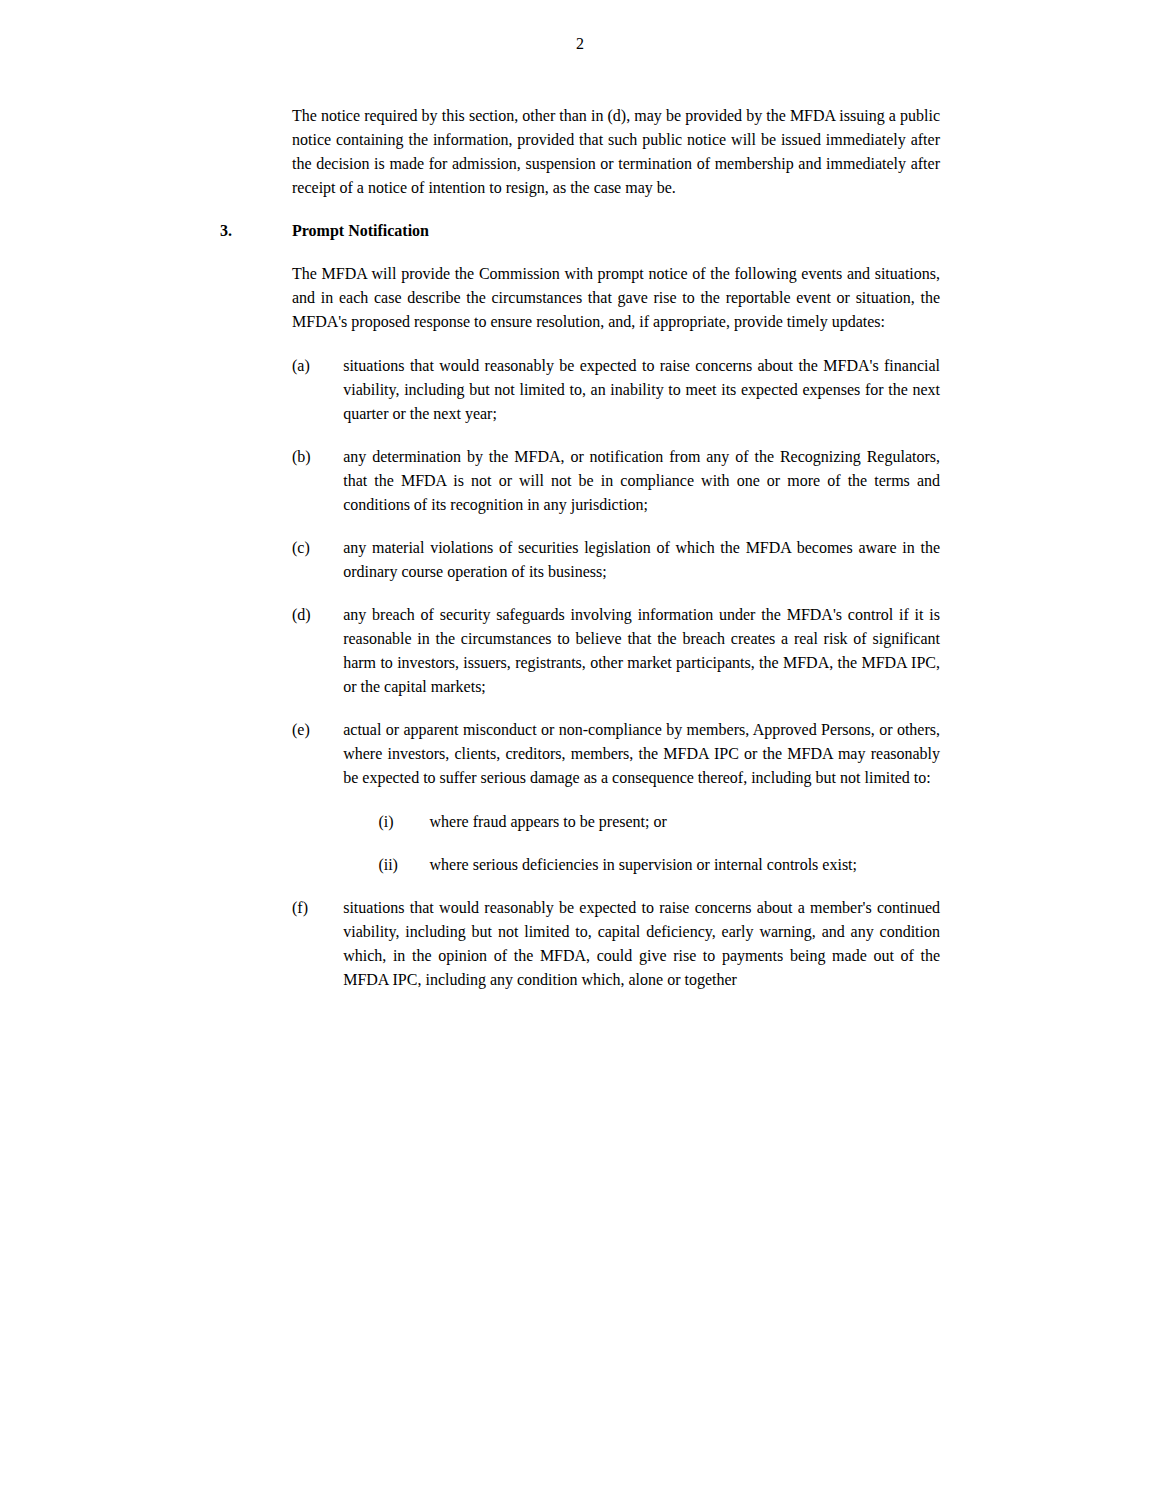2
The notice required by this section, other than in (d), may be provided by the MFDA issuing a public notice containing the information, provided that such public notice will be issued immediately after the decision is made for admission, suspension or termination of membership and immediately after receipt of a notice of intention to resign, as the case may be.
3. Prompt Notification
The MFDA will provide the Commission with prompt notice of the following events and situations, and in each case describe the circumstances that gave rise to the reportable event or situation, the MFDA's proposed response to ensure resolution, and, if appropriate, provide timely updates:
(a) situations that would reasonably be expected to raise concerns about the MFDA's financial viability, including but not limited to, an inability to meet its expected expenses for the next quarter or the next year;
(b) any determination by the MFDA, or notification from any of the Recognizing Regulators, that the MFDA is not or will not be in compliance with one or more of the terms and conditions of its recognition in any jurisdiction;
(c) any material violations of securities legislation of which the MFDA becomes aware in the ordinary course operation of its business;
(d) any breach of security safeguards involving information under the MFDA's control if it is reasonable in the circumstances to believe that the breach creates a real risk of significant harm to investors, issuers, registrants, other market participants, the MFDA, the MFDA IPC, or the capital markets;
(e) actual or apparent misconduct or non-compliance by members, Approved Persons, or others, where investors, clients, creditors, members, the MFDA IPC or the MFDA may reasonably be expected to suffer serious damage as a consequence thereof, including but not limited to:
(i) where fraud appears to be present; or
(ii) where serious deficiencies in supervision or internal controls exist;
(f) situations that would reasonably be expected to raise concerns about a member's continued viability, including but not limited to, capital deficiency, early warning, and any condition which, in the opinion of the MFDA, could give rise to payments being made out of the MFDA IPC, including any condition which, alone or together